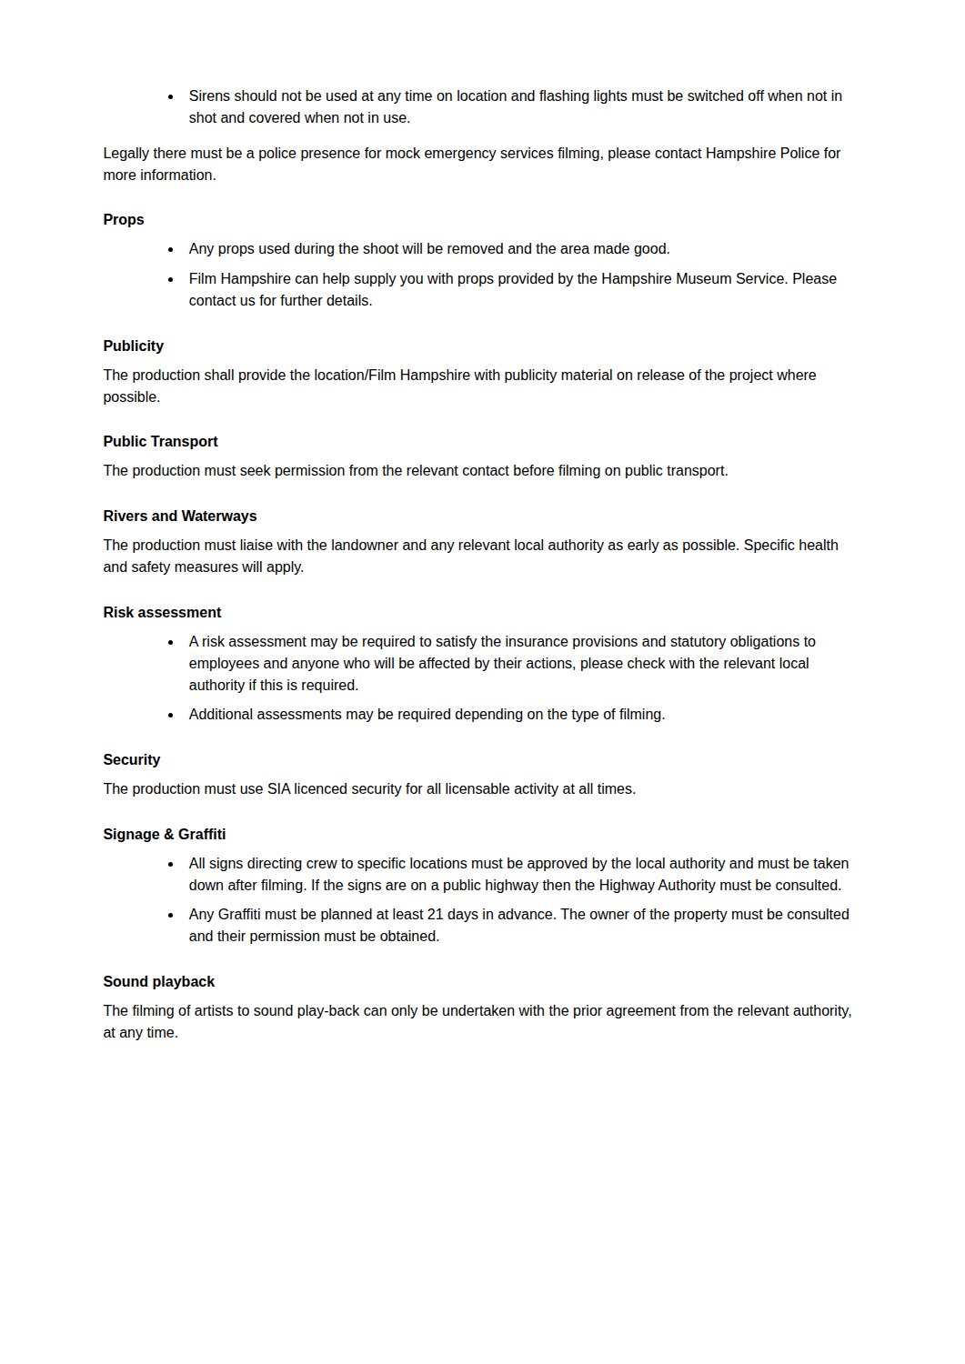Sirens should not be used at any time on location and flashing lights must be switched off when not in shot and covered when not in use.
Legally there must be a police presence for mock emergency services filming, please contact Hampshire Police for more information.
Props
Any props used during the shoot will be removed and the area made good.
Film Hampshire can help supply you with props provided by the Hampshire Museum Service. Please contact us for further details.
Publicity
The production shall provide the location/Film Hampshire with publicity material on release of the project where possible.
Public Transport
The production must seek permission from the relevant contact before filming on public transport.
Rivers and Waterways
The production must liaise with the landowner and any relevant local authority as early as possible. Specific health and safety measures will apply.
Risk assessment
A risk assessment may be required to satisfy the insurance provisions and statutory obligations to employees and anyone who will be affected by their actions, please check with the relevant local authority if this is required.
Additional assessments may be required depending on the type of filming.
Security
The production must use SIA licenced security for all licensable activity at all times.
Signage & Graffiti
All signs directing crew to specific locations must be approved by the local authority and must be taken down after filming. If the signs are on a public highway then the Highway Authority must be consulted.
Any Graffiti must be planned at least 21 days in advance. The owner of the property must be consulted and their permission must be obtained.
Sound playback
The filming of artists to sound play-back can only be undertaken with the prior agreement from the relevant authority, at any time.